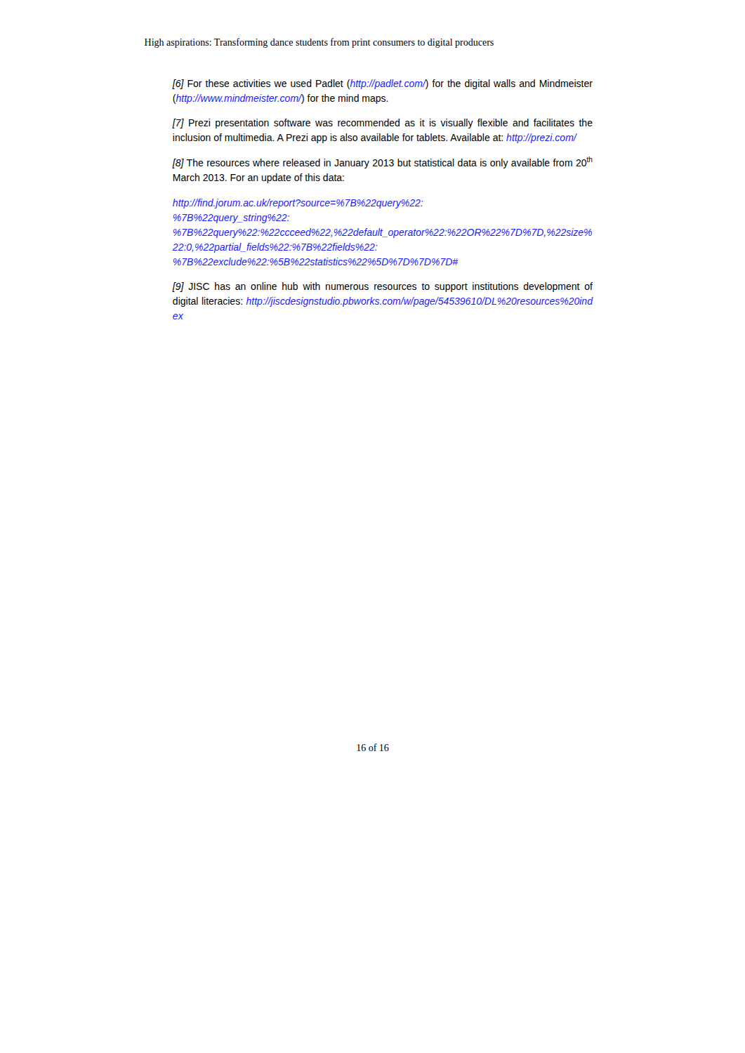High aspirations: Transforming dance students from print consumers to digital producers
[6] For these activities we used Padlet (http://padlet.com/) for the digital walls and Mindmeister (http://www.mindmeister.com/) for the mind maps.
[7] Prezi presentation software was recommended as it is visually flexible and facilitates the inclusion of multimedia. A Prezi app is also available for tablets. Available at: http://prezi.com/
[8] The resources where released in January 2013 but statistical data is only available from 20th March 2013. For an update of this data:
http://find.jorum.ac.uk/report?source=%7B%22query%22:
%7B%22query_string%22:
%7B%22query%22:%22ccceed%22,%22default_operator%22:%22OR%22%7D%7D,%22size%22:0,%22partial_fields%22:%7B%22fields%22:
%7B%22exclude%22:%5B%22statistics%22%5D%7D%7D%7D#
[9] JISC has an online hub with numerous resources to support institutions development of digital literacies: http://jiscdesignstudio.pbworks.com/w/page/54539610/DL%20resources%20index
16 of 16